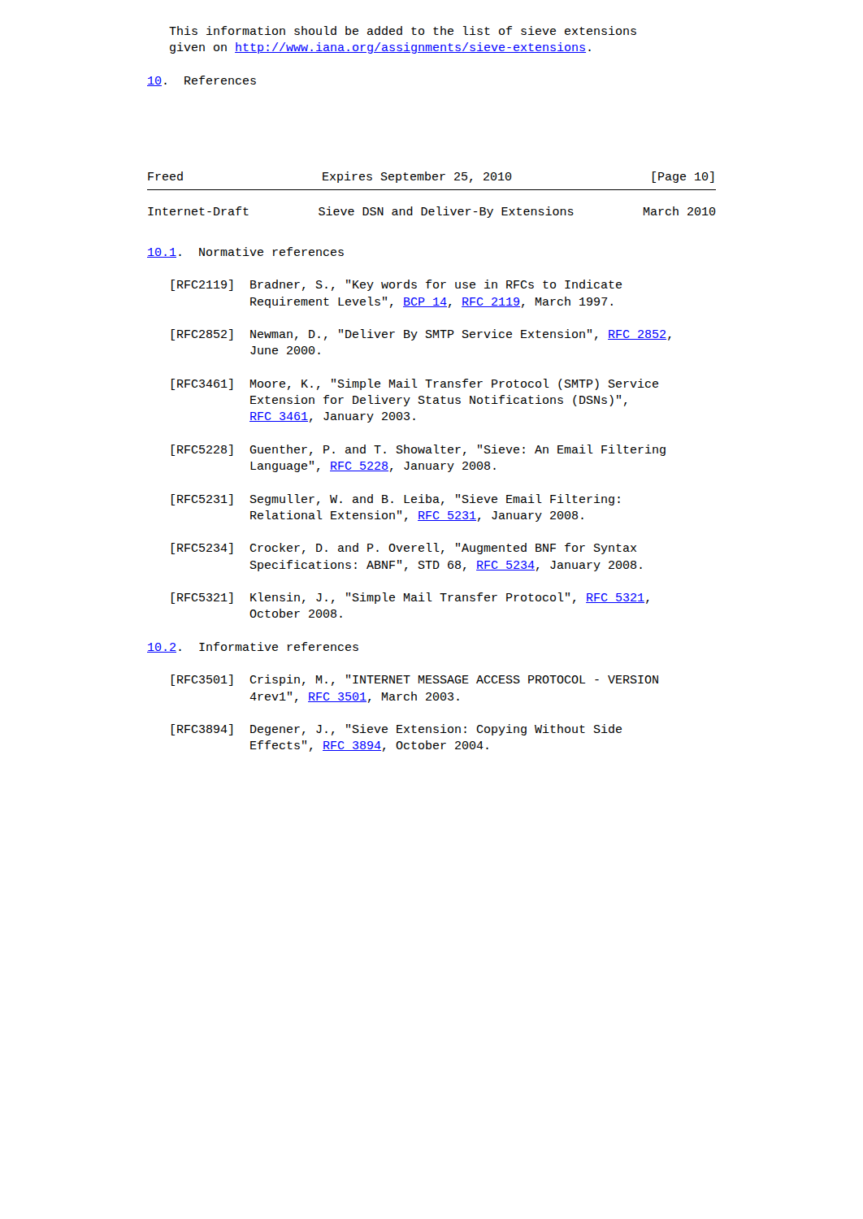This information should be added to the list of sieve extensions
   given on http://www.iana.org/assignments/sieve-extensions.
10.  References
Freed Expires September 25, 2010 [Page 10]
Internet-Draft Sieve DSN and Deliver-By Extensions March 2010
10.1.  Normative references

   [RFC2119]  Bradner, S., "Key words for use in RFCs to Indicate
              Requirement Levels", BCP 14, RFC 2119, March 1997.

   [RFC2852]  Newman, D., "Deliver By SMTP Service Extension", RFC 2852,
              June 2000.

   [RFC3461]  Moore, K., "Simple Mail Transfer Protocol (SMTP) Service
              Extension for Delivery Status Notifications (DSNs)",
              RFC 3461, January 2003.

   [RFC5228]  Guenther, P. and T. Showalter, "Sieve: An Email Filtering
              Language", RFC 5228, January 2008.

   [RFC5231]  Segmuller, W. and B. Leiba, "Sieve Email Filtering:
              Relational Extension", RFC 5231, January 2008.

   [RFC5234]  Crocker, D. and P. Overell, "Augmented BNF for Syntax
              Specifications: ABNF", STD 68, RFC 5234, January 2008.

   [RFC5321]  Klensin, J., "Simple Mail Transfer Protocol", RFC 5321,
              October 2008.

10.2.  Informative references

   [RFC3501]  Crispin, M., "INTERNET MESSAGE ACCESS PROTOCOL - VERSION
              4rev1", RFC 3501, March 2003.

   [RFC3894]  Degener, J., "Sieve Extension: Copying Without Side
              Effects", RFC 3894, October 2004.